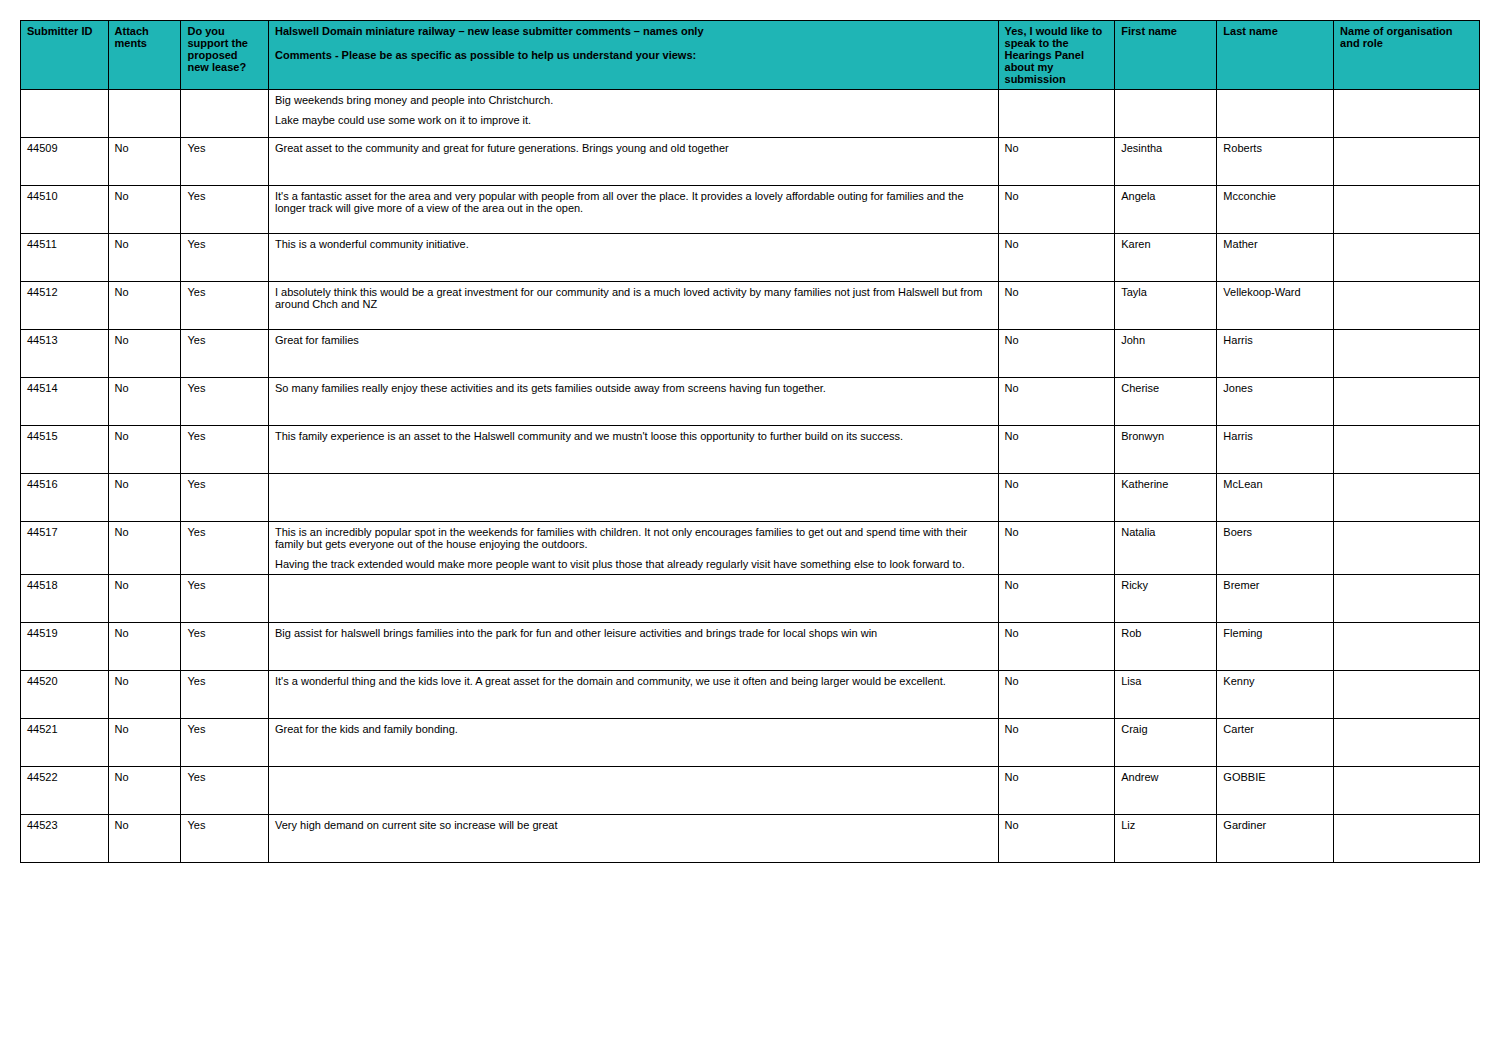| Submitter ID | Attach ments | Do you support the proposed new lease? | Halswell Domain miniature railway – new lease submitter comments – names only Comments - Please be as specific as possible to help us understand your views: | Yes, I would like to speak to the Hearings Panel about my submission | First name | Last name | Name of organisation and role |
| --- | --- | --- | --- | --- | --- | --- | --- |
| | | | Big weekends bring money and people into Christchurch. Lake maybe could use some work on it to improve it. | | | | |
| 44509 | No | Yes | Great asset to the community and great for future generations. Brings young and old together | No | Jesintha | Roberts | |
| 44510 | No | Yes | It's a fantastic asset for the area and very popular with people from all over the place. It provides a lovely affordable outing for families and the longer track will give more of a view of the area out in the open. | No | Angela | Mcconchie | |
| 44511 | No | Yes | This is a wonderful community initiative. | No | Karen | Mather | |
| 44512 | No | Yes | I absolutely think this would be a great investment for our community and is a much loved activity by many families not just from Halswell but from around Chch and NZ | No | Tayla | Vellekoop-Ward | |
| 44513 | No | Yes | Great for families | No | John | Harris | |
| 44514 | No | Yes | So many families really enjoy these activities and its gets families outside away from screens having fun together. | No | Cherise | Jones | |
| 44515 | No | Yes | This family experience is an asset to the Halswell community and we mustn't loose this opportunity to further build on its success. | No | Bronwyn | Harris | |
| 44516 | No | Yes | | No | Katherine | McLean | |
| 44517 | No | Yes | This is an incredibly popular spot in the weekends for families with children. It not only encourages families to get out and spend time with their family but gets everyone out of the house enjoying the outdoors. Having the track extended would make more people want to visit plus those that already regularly visit have something else to look forward to. | No | Natalia | Boers | |
| 44518 | No | Yes | | No | Ricky | Bremer | |
| 44519 | No | Yes | Big assist for halswell brings families into the park for fun and other leisure activities and brings trade for local shops win win | No | Rob | Fleming | |
| 44520 | No | Yes | It's a wonderful thing and the kids love it. A great asset for the domain and community, we use it often and being larger would be excellent. | No | Lisa | Kenny | |
| 44521 | No | Yes | Great for the kids and family bonding. | No | Craig | Carter | |
| 44522 | No | Yes | | No | Andrew | GOBBIE | |
| 44523 | No | Yes | Very high demand on current site so increase will be great | No | Liz | Gardiner | |